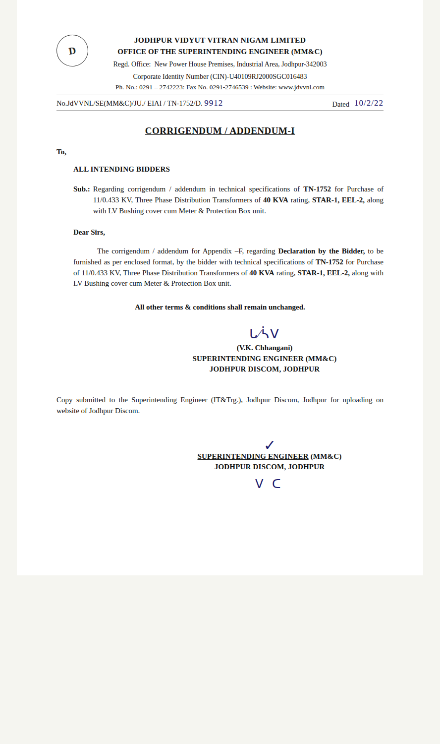D
JODHPUR VIDYUT VITRAN NIGAM LIMITED
OFFICE OF THE SUPERINTENDING ENGINEER (MM&C)
Regd. Office: New Power House Premises, Industrial Area, Jodhpur-342003
Corporate Identity Number (CIN)-U40109RJ2000SGC016483
Ph. No.: 0291 – 2742223: Fax No. 0291-2746539 : Website: www.jdvvnl.com
No.JdVVNL/SE(MM&C)/JU./ EIAI / TN-1752/D. 9912
Dated 10/2/22
CORRIGENDUM / ADDENDUM-I
To,
ALL INTENDING BIDDERS
Sub.:
Regarding corrigendum / addendum in technical specifications of TN-1752 for Purchase of 11/0.433 KV, Three Phase Distribution Transformers of 40 KVA rating, STAR-1, EEL-2, along with LV Bushing cover cum Meter & Protection Box unit.
Dear Sirs,
The corrigendum / addendum for Appendix –F, regarding Declaration by the Bidder, to be furnished as per enclosed format, by the bidder with technical specifications of TN-1752 for Purchase of 11/0.433 KV, Three Phase Distribution Transformers of 40 KVA rating, STAR-1, EEL-2, along with LV Bushing cover cum Meter & Protection Box unit.
All other terms & conditions shall remain unchanged.
ᒐ⁄ᓵᐯ
(V.K. Chhangani)
SUPERINTENDING ENGINEER (MM&C)
JODHPUR DISCOM, JODHPUR
Copy submitted to the Superintending Engineer (IT&Trg.), Jodhpur Discom, Jodhpur for uploading on website of Jodhpur Discom.
✓
SUPERINTENDING ENGINEER (MM&C)
JODHPUR DISCOM, JODHPUR
ᐯ ᑕ